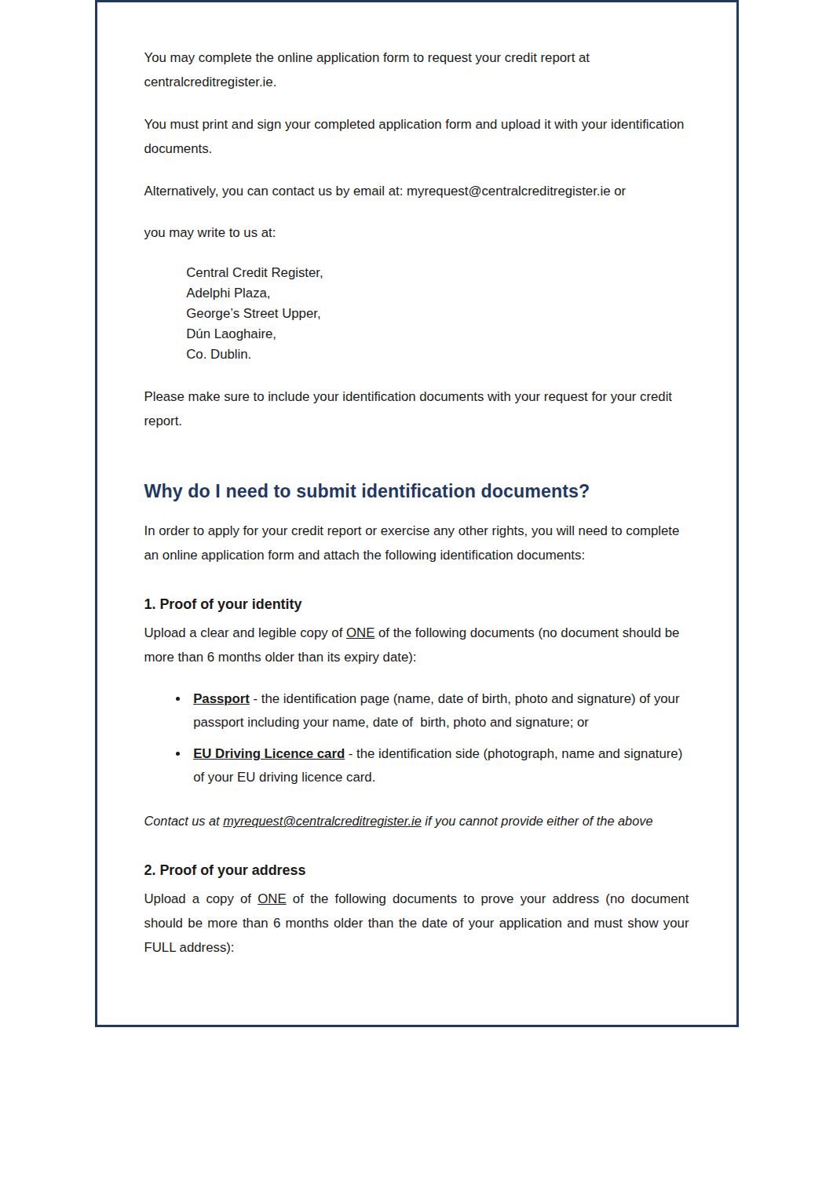You may complete the online application form to request your credit report at centralcreditregister.ie.
You must print and sign your completed application form and upload it with your identification documents.
Alternatively, you can contact us by email at: myrequest@centralcreditregister.ie or
you may write to us at:
Central Credit Register,
Adelphi Plaza,
George’s Street Upper,
Dún Laoghaire,
Co. Dublin.
Please make sure to include your identification documents with your request for your credit report.
Why do I need to submit identification documents?
In order to apply for your credit report or exercise any other rights, you will need to complete an online application form and attach the following identification documents:
1. Proof of your identity
Upload a clear and legible copy of ONE of the following documents (no document should be more than 6 months older than its expiry date):
Passport - the identification page (name, date of birth, photo and signature) of your passport including your name, date of birth, photo and signature; or
EU Driving Licence card - the identification side (photograph, name and signature) of your EU driving licence card.
Contact us at myrequest@centralcreditregister.ie if you cannot provide either of the above
2. Proof of your address
Upload a copy of ONE of the following documents to prove your address (no document should be more than 6 months older than the date of your application and must show your FULL address):